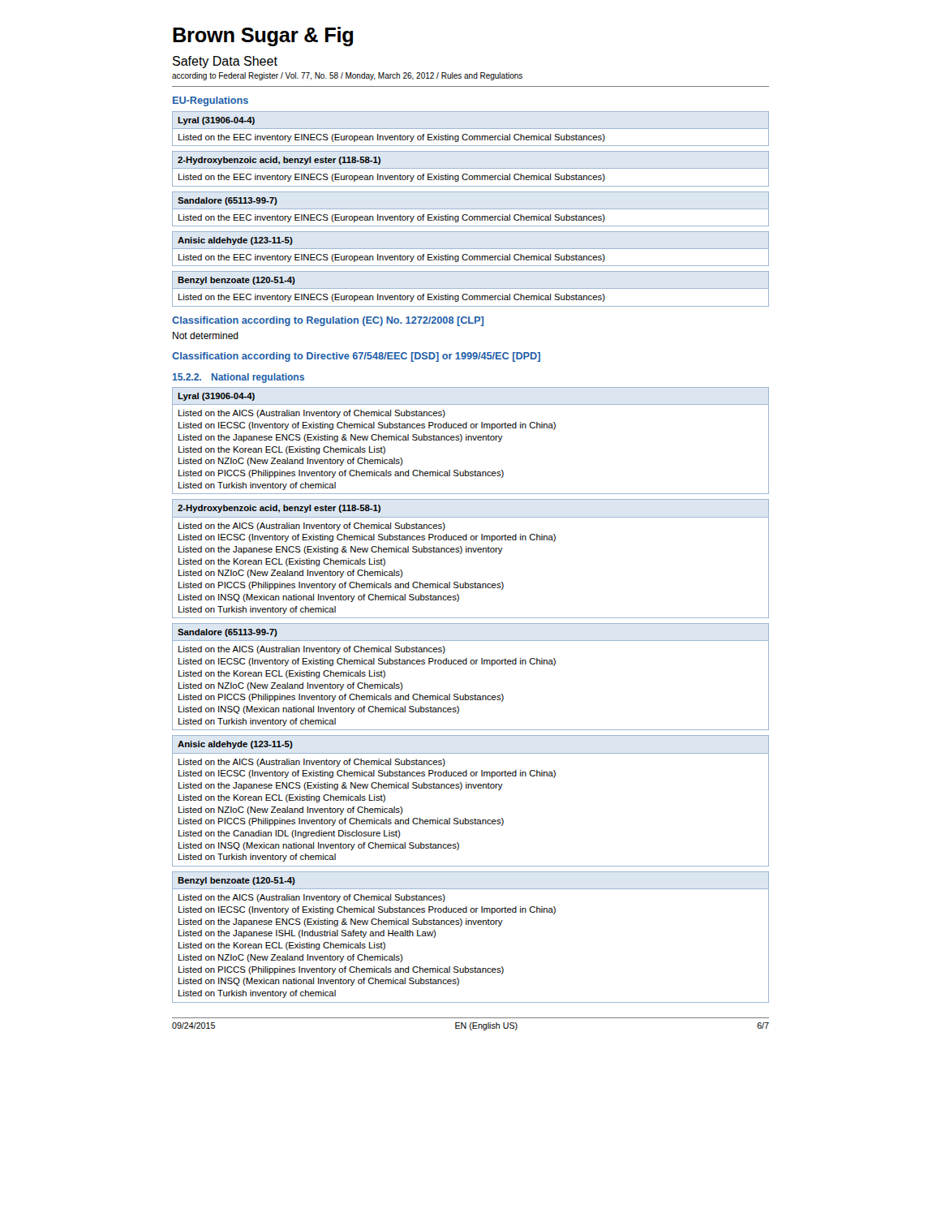Brown Sugar & Fig
Safety Data Sheet
according to Federal Register / Vol. 77, No. 58 / Monday, March 26, 2012 / Rules and Regulations
EU-Regulations
| Lyral (31906-04-4) |
| Listed on the EEC inventory EINECS (European Inventory of Existing Commercial Chemical Substances) |
| 2-Hydroxybenzoic acid, benzyl ester (118-58-1) |
| Listed on the EEC inventory EINECS (European Inventory of Existing Commercial Chemical Substances) |
| Sandalore (65113-99-7) |
| Listed on the EEC inventory EINECS (European Inventory of Existing Commercial Chemical Substances) |
| Anisic aldehyde (123-11-5) |
| Listed on the EEC inventory EINECS (European Inventory of Existing Commercial Chemical Substances) |
| Benzyl benzoate (120-51-4) |
| Listed on the EEC inventory EINECS (European Inventory of Existing Commercial Chemical Substances) |
Classification according to Regulation (EC) No. 1272/2008 [CLP]
Not determined
Classification according to Directive 67/548/EEC [DSD] or 1999/45/EC [DPD]
15.2.2. National regulations
| Lyral (31906-04-4) |
| Listed on the AICS (Australian Inventory of Chemical Substances) Listed on IECSC (Inventory of Existing Chemical Substances Produced or Imported in China) Listed on the Japanese ENCS (Existing & New Chemical Substances) inventory Listed on the Korean ECL (Existing Chemicals List) Listed on NZIoC (New Zealand Inventory of Chemicals) Listed on PICCS (Philippines Inventory of Chemicals and Chemical Substances) Listed on Turkish inventory of chemical |
| 2-Hydroxybenzoic acid, benzyl ester (118-58-1) |
| Listed on the AICS (Australian Inventory of Chemical Substances) Listed on IECSC (Inventory of Existing Chemical Substances Produced or Imported in China) Listed on the Japanese ENCS (Existing & New Chemical Substances) inventory Listed on the Korean ECL (Existing Chemicals List) Listed on NZIoC (New Zealand Inventory of Chemicals) Listed on PICCS (Philippines Inventory of Chemicals and Chemical Substances) Listed on INSQ (Mexican national Inventory of Chemical Substances) Listed on Turkish inventory of chemical |
| Sandalore (65113-99-7) |
| Listed on the AICS (Australian Inventory of Chemical Substances) Listed on IECSC (Inventory of Existing Chemical Substances Produced or Imported in China) Listed on the Korean ECL (Existing Chemicals List) Listed on NZIoC (New Zealand Inventory of Chemicals) Listed on PICCS (Philippines Inventory of Chemicals and Chemical Substances) Listed on INSQ (Mexican national Inventory of Chemical Substances) Listed on Turkish inventory of chemical |
| Anisic aldehyde (123-11-5) |
| Listed on the AICS (Australian Inventory of Chemical Substances) Listed on IECSC (Inventory of Existing Chemical Substances Produced or Imported in China) Listed on the Japanese ENCS (Existing & New Chemical Substances) inventory Listed on the Korean ECL (Existing Chemicals List) Listed on NZIoC (New Zealand Inventory of Chemicals) Listed on PICCS (Philippines Inventory of Chemicals and Chemical Substances) Listed on the Canadian IDL (Ingredient Disclosure List) Listed on INSQ (Mexican national Inventory of Chemical Substances) Listed on Turkish inventory of chemical |
| Benzyl benzoate (120-51-4) |
| Listed on the AICS (Australian Inventory of Chemical Substances) Listed on IECSC (Inventory of Existing Chemical Substances Produced or Imported in China) Listed on the Japanese ENCS (Existing & New Chemical Substances) inventory Listed on the Japanese ISHL (Industrial Safety and Health Law) Listed on the Korean ECL (Existing Chemicals List) Listed on NZIoC (New Zealand Inventory of Chemicals) Listed on PICCS (Philippines Inventory of Chemicals and Chemical Substances) Listed on INSQ (Mexican national Inventory of Chemical Substances) Listed on Turkish inventory of chemical |
09/24/2015
EN (English US)
6/7